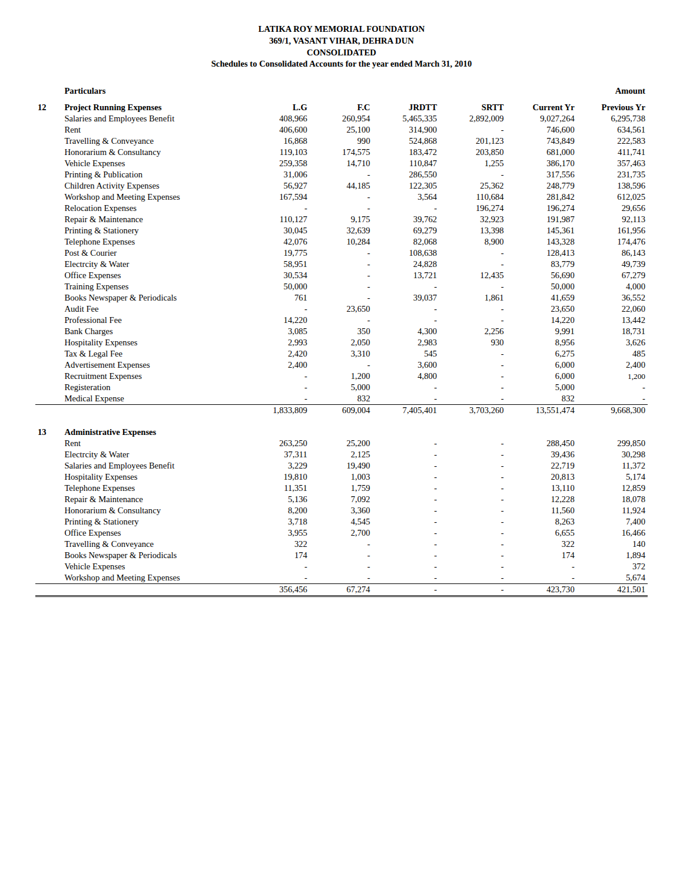LATIKA ROY MEMORIAL FOUNDATION
369/1, VASANT VIHAR, DEHRA DUN
CONSOLIDATED
Schedules to Consolidated Accounts for the year ended March 31, 2010
| | Particulars | | | | | | Amount |
| 12 | Project Running Expenses | L.G | F.C | JRDTT | SRTT | Current Yr | Previous Yr |
| | Salaries and Employees Benefit | 408,966 | 260,954 | 5,465,335 | 2,892,009 | 9,027,264 | 6,295,738 |
| | Rent | 406,600 | 25,100 | 314,900 | - | 746,600 | 634,561 |
| | Travelling & Conveyance | 16,868 | 990 | 524,868 | 201,123 | 743,849 | 222,583 |
| | Honorarium & Consultancy | 119,103 | 174,575 | 183,472 | 203,850 | 681,000 | 411,741 |
| | Vehicle Expenses | 259,358 | 14,710 | 110,847 | 1,255 | 386,170 | 357,463 |
| | Printing & Publication | 31,006 | - | 286,550 | - | 317,556 | 231,735 |
| | Children Activity Expenses | 56,927 | 44,185 | 122,305 | 25,362 | 248,779 | 138,596 |
| | Workshop and Meeting Expenses | 167,594 | - | 3,564 | 110,684 | 281,842 | 612,025 |
| | Relocation Expenses | - | - | - | 196,274 | 196,274 | 29,656 |
| | Repair & Maintenance | 110,127 | 9,175 | 39,762 | 32,923 | 191,987 | 92,113 |
| | Printing & Stationery | 30,045 | 32,639 | 69,279 | 13,398 | 145,361 | 161,956 |
| | Telephone Expenses | 42,076 | 10,284 | 82,068 | 8,900 | 143,328 | 174,476 |
| | Post & Courier | 19,775 | - | 108,638 | - | 128,413 | 86,143 |
| | Electrcity & Water | 58,951 | - | 24,828 | - | 83,779 | 49,739 |
| | Office Expenses | 30,534 | - | 13,721 | 12,435 | 56,690 | 67,279 |
| | Training Expenses | 50,000 | - | - | - | 50,000 | 4,000 |
| | Books Newspaper & Periodicals | 761 | - | 39,037 | 1,861 | 41,659 | 36,552 |
| | Audit Fee | - | 23,650 | - | - | 23,650 | 22,060 |
| | Professional Fee | 14,220 | - | - | - | 14,220 | 13,442 |
| | Bank Charges | 3,085 | 350 | 4,300 | 2,256 | 9,991 | 18,731 |
| | Hospitality Expenses | 2,993 | 2,050 | 2,983 | 930 | 8,956 | 3,626 |
| | Tax & Legal Fee | 2,420 | 3,310 | 545 | - | 6,275 | 485 |
| | Advertisement Expenses | 2,400 | - | 3,600 | - | 6,000 | 2,400 |
| | Recruitment Expenses | - | 1,200 | 4,800 | - | 6,000 | 1,200 |
| | Registeration | - | 5,000 | - | - | 5,000 | - |
| | Medical Expense | - | 832 | - | - | 832 | - |
| | | 1,833,809 | 609,004 | 7,405,401 | 3,703,260 | 13,551,474 | 9,668,300 |
| 13 | Administrative Expenses | | | | | | |
| | Rent | 263,250 | 25,200 | - | - | 288,450 | 299,850 |
| | Electrcity & Water | 37,311 | 2,125 | - | - | 39,436 | 30,298 |
| | Salaries and Employees Benefit | 3,229 | 19,490 | - | - | 22,719 | 11,372 |
| | Hospitality Expenses | 19,810 | 1,003 | - | - | 20,813 | 5,174 |
| | Telephone Expenses | 11,351 | 1,759 | - | - | 13,110 | 12,859 |
| | Repair & Maintenance | 5,136 | 7,092 | - | - | 12,228 | 18,078 |
| | Honorarium & Consultancy | 8,200 | 3,360 | - | - | 11,560 | 11,924 |
| | Printing & Stationery | 3,718 | 4,545 | - | - | 8,263 | 7,400 |
| | Office Expenses | 3,955 | 2,700 | - | - | 6,655 | 16,466 |
| | Travelling & Conveyance | 322 | - | - | - | 322 | 140 |
| | Books Newspaper & Periodicals | 174 | - | - | - | 174 | 1,894 |
| | Vehicle Expenses | - | - | - | - | - | 372 |
| | Workshop and Meeting Expenses | - | - | - | - | - | 5,674 |
| | | 356,456 | 67,274 | - | - | 423,730 | 421,501 |